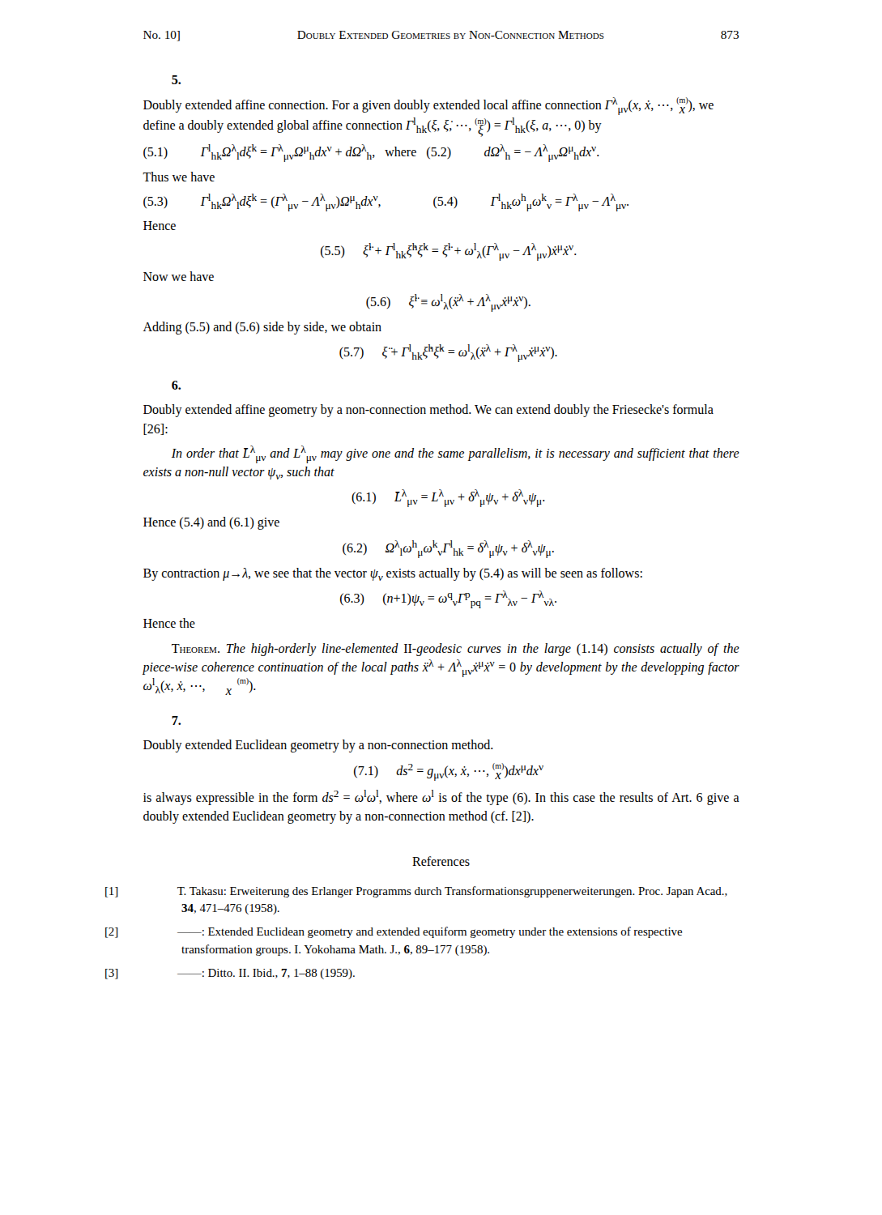No. 10] Doubly Extended Geometries by Non-Connection Methods 873
5.
Doubly extended affine connection.
For a given doubly extended local affine connection Γλμν(x, ẋ, ⋯, (m) x), we define a doubly extended global affine connection Γlhk(ξ, ξ̇, ⋯, (m) ξ) = Γlhk(ξ, a, ⋯, 0) by
(5.1) ΓlhkΩλldξk = ΓλμνΩμhdxν + dΩλh, where (5.2) dΩλh = − ΛλμνΩμhdxν.
Thus we have
(5.3) ΓlhkΩλldξk = (Γλμν − Λλμν)Ωμhdxν, (5.4) Γlhkωhμωkν = Γλμν − Λλμν.
Hence
(5.5) ξ̈l + Γlhkξ̇hξ̇k = ξ̈l + ωlλ(Γλμν − Λλμν)ẋμẋν.
Now we have
(5.6) ξ̈l ≡ ωlλ(ẍλ + Λλμνẋμẋν).
Adding (5.5) and (5.6) side by side, we obtain
(5.7) ξ̈ + Γlhkξ̇hξ̇k = ωlλ(ẍλ + Γλμνẋμẋν).
6.
Doubly extended affine geometry by a non-connection method.
We can extend doubly the Friesecke's formula [26]:
In order that L̄λμν and Lλμν may give one and the same parallelism, it is necessary and sufficient that there exists a non-null vector ψν, such that
(6.1) L̄λμν = Lλμν + δλμψν + δλνψμ.
Hence (5.4) and (6.1) give
(6.2) ΩλlωhμωkνΓlhk = δλμψν + δλνψμ.
By contraction μ→λ, we see that the vector ψν exists actually by (5.4) as will be seen as follows:
(6.3) (n+1)ψν = ωqνΓppq = Γλλν − Γλνλ.
Hence the
Theorem. The high-orderly line-elemented II-geodesic curves in the large (1.14) consists actually of the piece-wise coherence continuation of the local paths ẍλ + Λλμνẋμẋν = 0 by development by the developping factor ωlλ(x, ẋ, ⋯, (m) x).
7.
Doubly extended Euclidean geometry by a non-connection method.
(7.1) ds2 = gμν(x, ẋ, ⋯, (m) x)dxμdxν
is always expressible in the form ds2 = ωlωl, where ωl is of the type (6). In this case the results of Art. 6 give a doubly extended Euclidean geometry by a non-connection method (cf. [2]).
References
[1] T. Takasu: Erweiterung des Erlanger Programms durch Transformationsgruppenerweiterungen. Proc. Japan Acad., 34, 471–476 (1958).
[2] ——: Extended Euclidean geometry and extended equiform geometry under the extensions of respective transformation groups. I. Yokohama Math. J., 6, 89–177 (1958).
[3] ——: Ditto. II. Ibid., 7, 1–88 (1959).